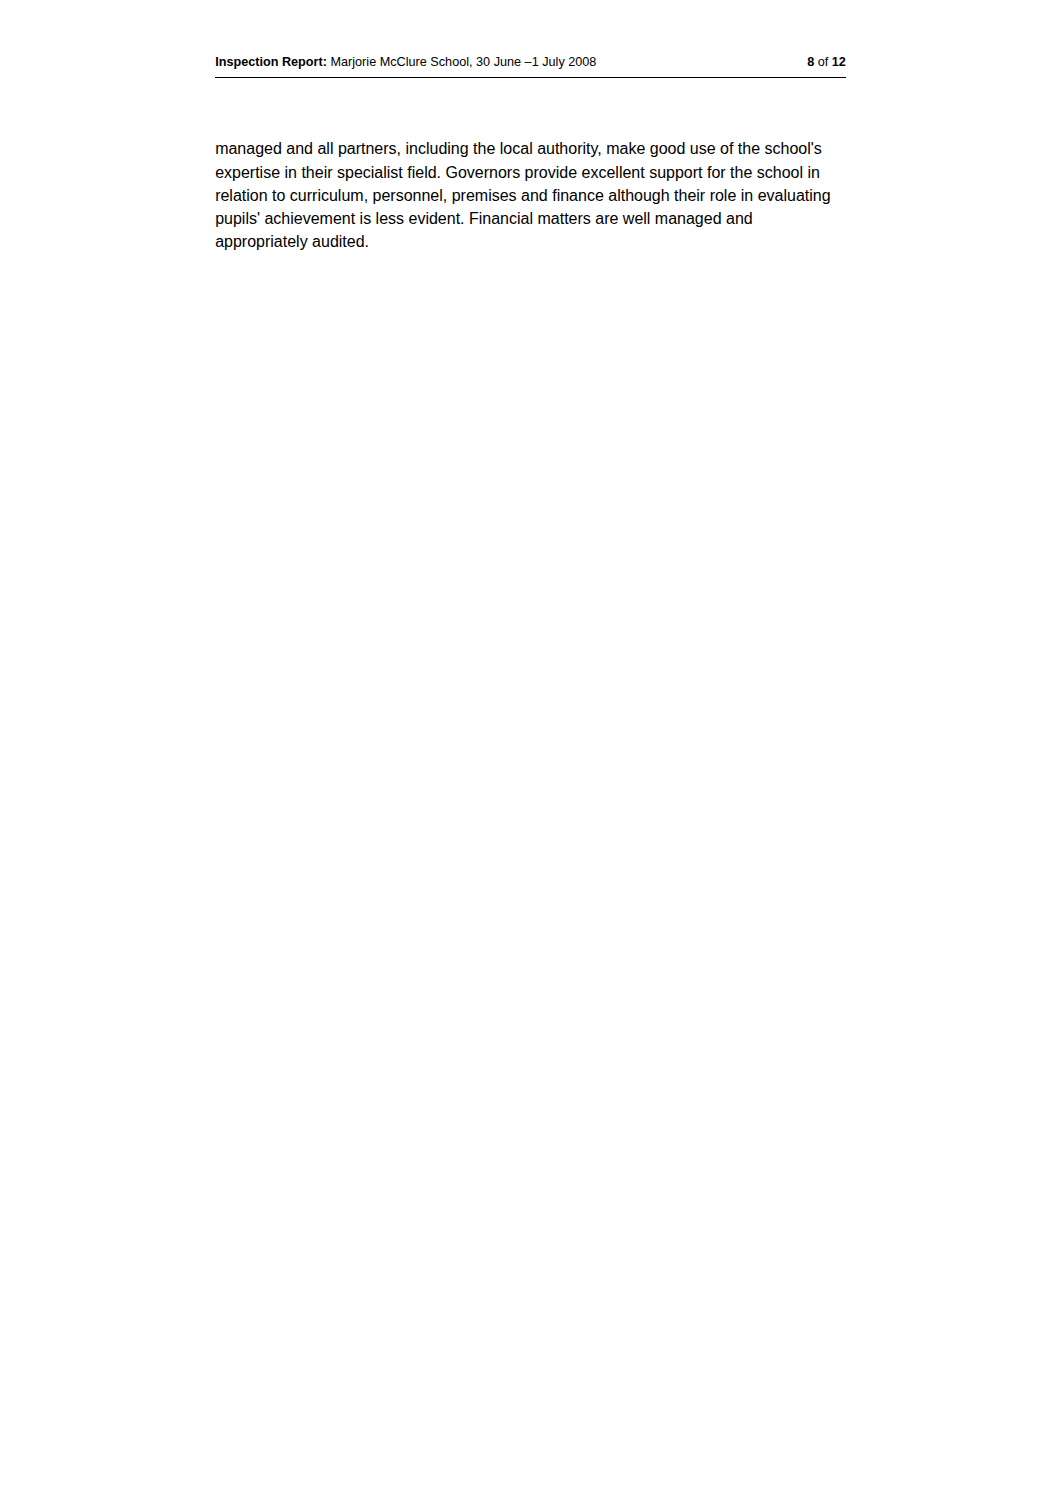Inspection Report: Marjorie McClure School, 30 June –1 July 2008
8 of 12
managed and all partners, including the local authority, make good use of the school's expertise in their specialist field. Governors provide excellent support for the school in relation to curriculum, personnel, premises and finance although their role in evaluating pupils' achievement is less evident. Financial matters are well managed and appropriately audited.